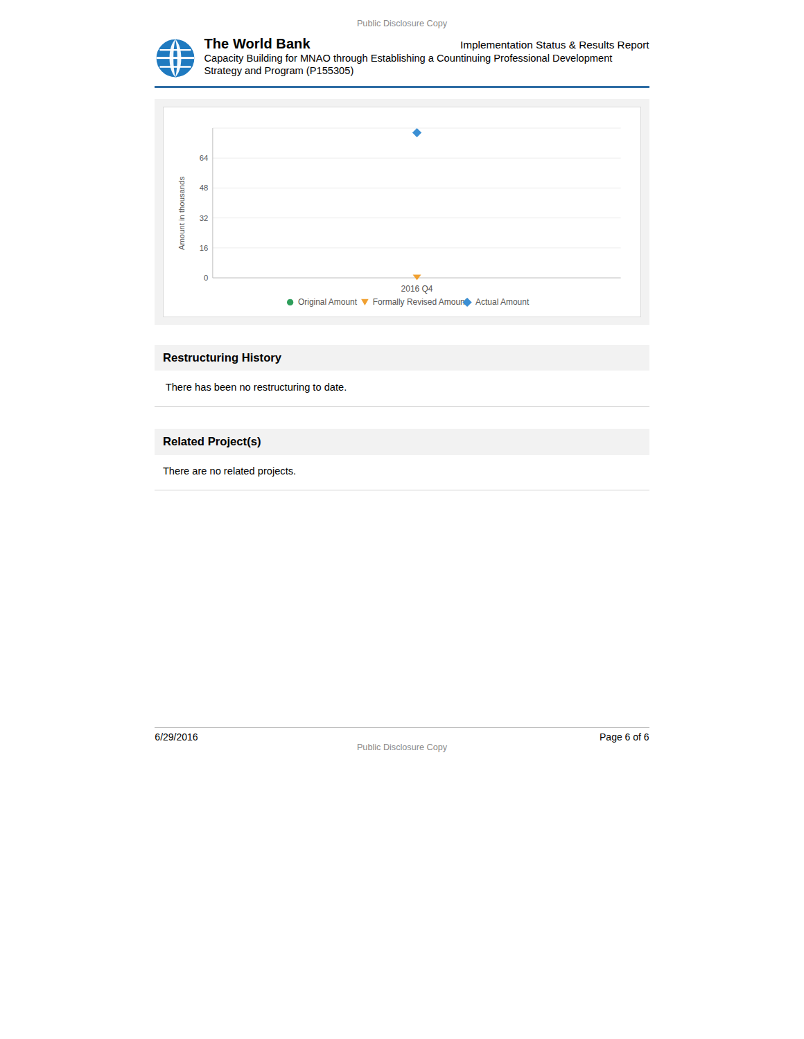Public Disclosure Copy
The World Bank
Implementation Status & Results Report
Capacity Building for MNAO through Establishing a Countinuing Professional Development Strategy and Program (P155305)
Amount in thousands 64 48 32 16 0 2016 Q4 Original Amount Formally Revised Amount Actual Amount
Restructuring History
There has been no restructuring to date.
Related Project(s)
There are no related projects.
6/29/2016
Page 6 of 6
Public Disclosure Copy